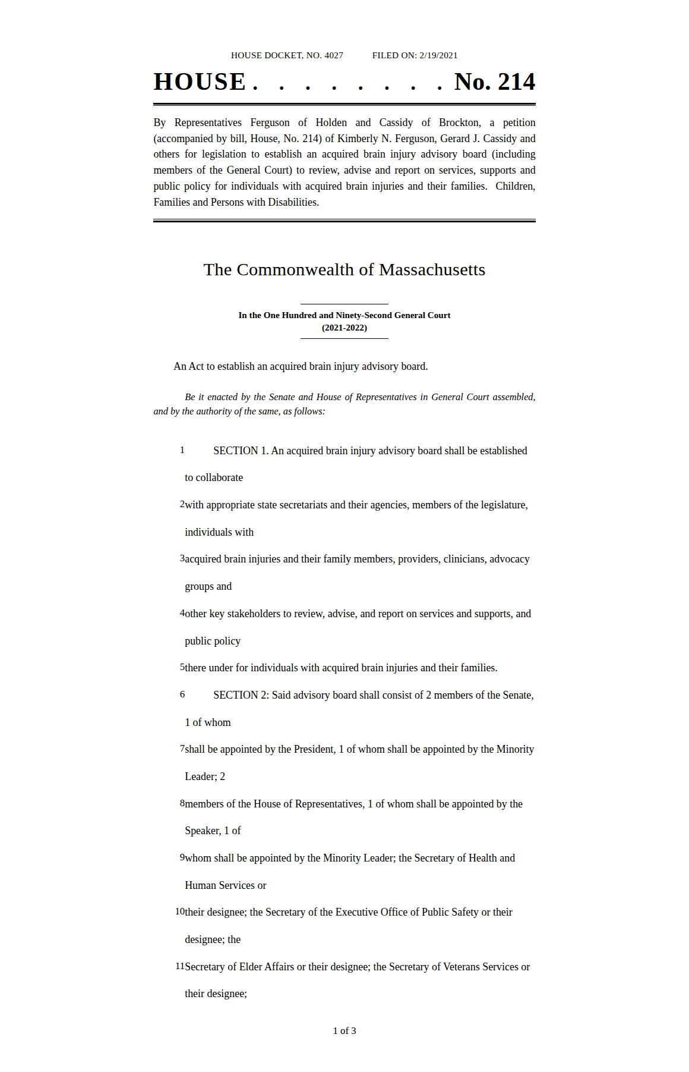HOUSE DOCKET, NO. 4027 FILED ON: 2/19/2021
HOUSE . . . . . . . . . . . . . . . No. 214
By Representatives Ferguson of Holden and Cassidy of Brockton, a petition (accompanied by bill, House, No. 214) of Kimberly N. Ferguson, Gerard J. Cassidy and others for legislation to establish an acquired brain injury advisory board (including members of the General Court) to review, advise and report on services, supports and public policy for individuals with acquired brain injuries and their families. Children, Families and Persons with Disabilities.
The Commonwealth of Massachusetts
In the One Hundred and Ninety-Second General Court
(2021-2022)
An Act to establish an acquired brain injury advisory board.
Be it enacted by the Senate and House of Representatives in General Court assembled, and by the authority of the same, as follows:
| 1 | SECTION 1. An acquired brain injury advisory board shall be established to collaborate |
| 2 | with appropriate state secretariats and their agencies, members of the legislature, individuals with |
| 3 | acquired brain injuries and their family members, providers, clinicians, advocacy groups and |
| 4 | other key stakeholders to review, advise, and report on services and supports, and public policy |
| 5 | there under for individuals with acquired brain injuries and their families. |
| 6 | SECTION 2: Said advisory board shall consist of 2 members of the Senate, 1 of whom |
| 7 | shall be appointed by the President, 1 of whom shall be appointed by the Minority Leader; 2 |
| 8 | members of the House of Representatives, 1 of whom shall be appointed by the Speaker, 1 of |
| 9 | whom shall be appointed by the Minority Leader; the Secretary of Health and Human Services or |
| 10 | their designee; the Secretary of the Executive Office of Public Safety or their designee; the |
| 11 | Secretary of Elder Affairs or their designee; the Secretary of Veterans Services or their designee; |
1 of 3